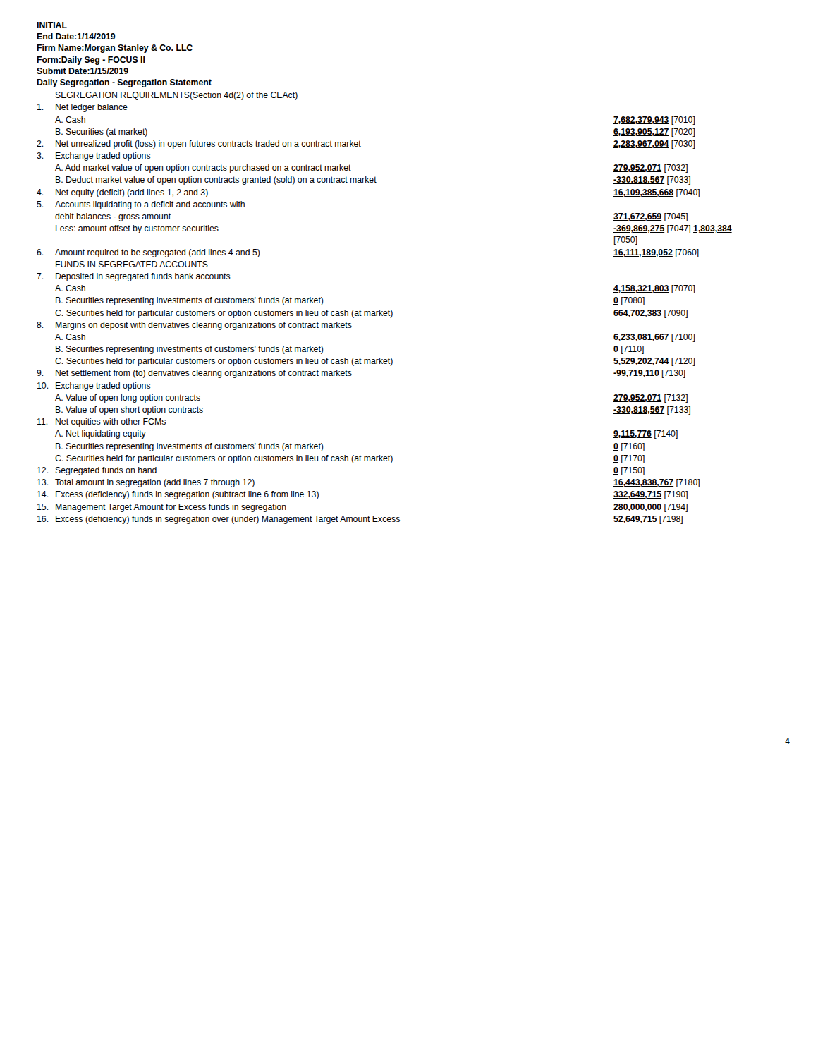INITIAL
End Date:1/14/2019
Firm Name:Morgan Stanley & Co. LLC
Form:Daily Seg - FOCUS II
Submit Date:1/15/2019
Daily Segregation - Segregation Statement
| | SEGREGATION REQUIREMENTS(Section 4d(2) of the CEAct) | |
| 1. | Net ledger balance | |
| | A. Cash | 7,682,379,943 [7010] |
| | B. Securities (at market) | 6,193,905,127 [7020] |
| 2. | Net unrealized profit (loss) in open futures contracts traded on a contract market | 2,283,967,094 [7030] |
| 3. | Exchange traded options | |
| | A. Add market value of open option contracts purchased on a contract market | 279,952,071 [7032] |
| | B. Deduct market value of open option contracts granted (sold) on a contract market | -330,818,567 [7033] |
| 4. | Net equity (deficit) (add lines 1, 2 and 3) | 16,109,385,668 [7040] |
| 5. | Accounts liquidating to a deficit and accounts with | |
| | debit balances - gross amount | 371,672,659 [7045] |
| | Less: amount offset by customer securities | -369,869,275 [7047] 1,803,384 [7050] |
| 6. | Amount required to be segregated (add lines 4 and 5) | 16,111,189,052 [7060] |
| | FUNDS IN SEGREGATED ACCOUNTS | |
| 7. | Deposited in segregated funds bank accounts | |
| | A. Cash | 4,158,321,803 [7070] |
| | B. Securities representing investments of customers' funds (at market) | 0 [7080] |
| | C. Securities held for particular customers or option customers in lieu of cash (at market) | 664,702,383 [7090] |
| 8. | Margins on deposit with derivatives clearing organizations of contract markets | |
| | A. Cash | 6,233,081,667 [7100] |
| | B. Securities representing investments of customers' funds (at market) | 0 [7110] |
| | C. Securities held for particular customers or option customers in lieu of cash (at market) | 5,529,202,744 [7120] |
| 9. | Net settlement from (to) derivatives clearing organizations of contract markets | -99,719,110 [7130] |
| 10. | Exchange traded options | |
| | A. Value of open long option contracts | 279,952,071 [7132] |
| | B. Value of open short option contracts | -330,818,567 [7133] |
| 11. | Net equities with other FCMs | |
| | A. Net liquidating equity | 9,115,776 [7140] |
| | B. Securities representing investments of customers' funds (at market) | 0 [7160] |
| | C. Securities held for particular customers or option customers in lieu of cash (at market) | 0 [7170] |
| 12. | Segregated funds on hand | 0 [7150] |
| 13. | Total amount in segregation (add lines 7 through 12) | 16,443,838,767 [7180] |
| 14. | Excess (deficiency) funds in segregation (subtract line 6 from line 13) | 332,649,715 [7190] |
| 15. | Management Target Amount for Excess funds in segregation | 280,000,000 [7194] |
| 16. | Excess (deficiency) funds in segregation over (under) Management Target Amount Excess | 52,649,715 [7198] |
4